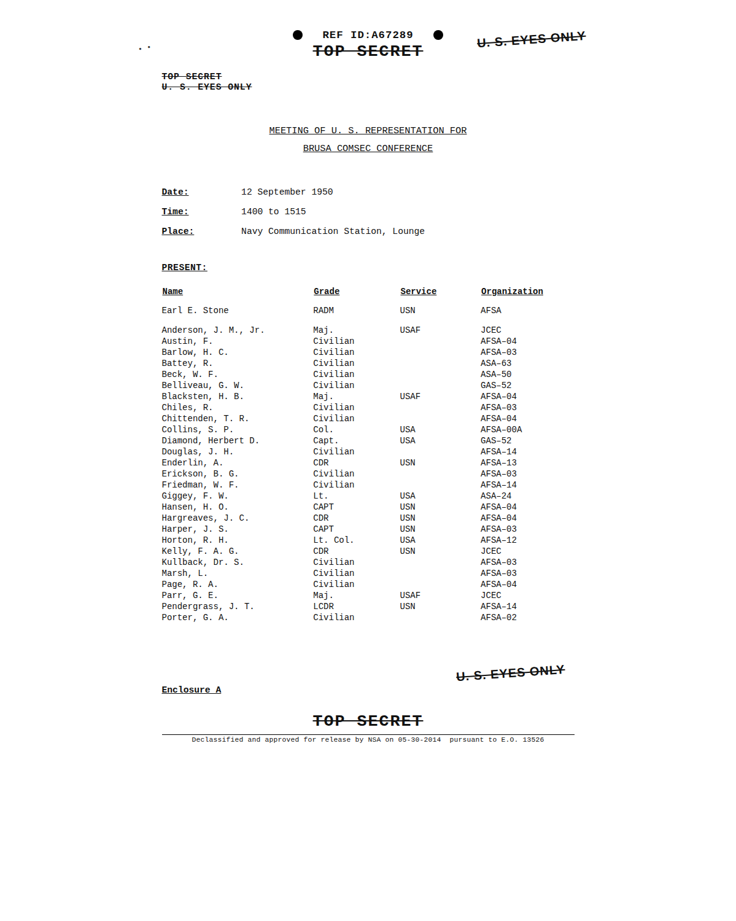• •
U. S. EYES ONLY
REF ID:A67289
TOP SECRET
TOP SECRET
U. S. EYES ONLY
MEETING OF U. S. REPRESENTATION FOR
BRUSA COMSEC CONFERENCE
Date: 12 September 1950
Time: 1400 to 1515
Place: Navy Communication Station, Lounge
PRESENT:
| Name | Grade | Service | Organization |
| --- | --- | --- | --- |
| Earl E. Stone | RADM | USN | AFSA |
| Anderson, J. M., Jr. | Maj. | USAF | JCEC |
| Austin, F. | Civilian | | AFSA–04 |
| Barlow, H. C. | Civilian | | AFSA–03 |
| Battey, R. | Civilian | | ASA–63 |
| Beck, W. F. | Civilian | | ASA–50 |
| Belliveau, G. W. | Civilian | | GAS–52 |
| Blacksten, H. B. | Maj. | USAF | AFSA–04 |
| Chiles, R. | Civilian | | AFSA–03 |
| Chittenden, T. R. | Civilian | | AFSA–04 |
| Collins, S. P. | Col. | USA | AFSA–00A |
| Diamond, Herbert D. | Capt. | USA | GAS–52 |
| Douglas, J. H. | Civilian | | AFSA–14 |
| Enderlin, A. | CDR | USN | AFSA–13 |
| Erickson, B. G. | Civilian | | AFSA–03 |
| Friedman, W. F. | Civilian | | AFSA–14 |
| Giggey, F. W. | Lt. | USA | ASA–24 |
| Hansen, H. O. | CAPT | USN | AFSA–04 |
| Hargreaves, J. C. | CDR | USN | AFSA–04 |
| Harper, J. S. | CAPT | USN | AFSA–03 |
| Horton, R. H. | Lt. Col. | USA | AFSA–12 |
| Kelly, F. A. G. | CDR | USN | JCEC |
| Kullback, Dr. S. | Civilian | | AFSA–03 |
| Marsh, L. | Civilian | | AFSA–03 |
| Page, R. A. | Civilian | | AFSA–04 |
| Parr, G. E. | Maj. | USAF | JCEC |
| Pendergrass, J. T. | LCDR | USN | AFSA–14 |
| Porter, G. A. | Civilian | | AFSA–02 |
Enclosure A
U. S. EYES ONLY
TOP SECRET
Declassified and approved for release by NSA on 05-30-2014 pursuant to E.O. 13526